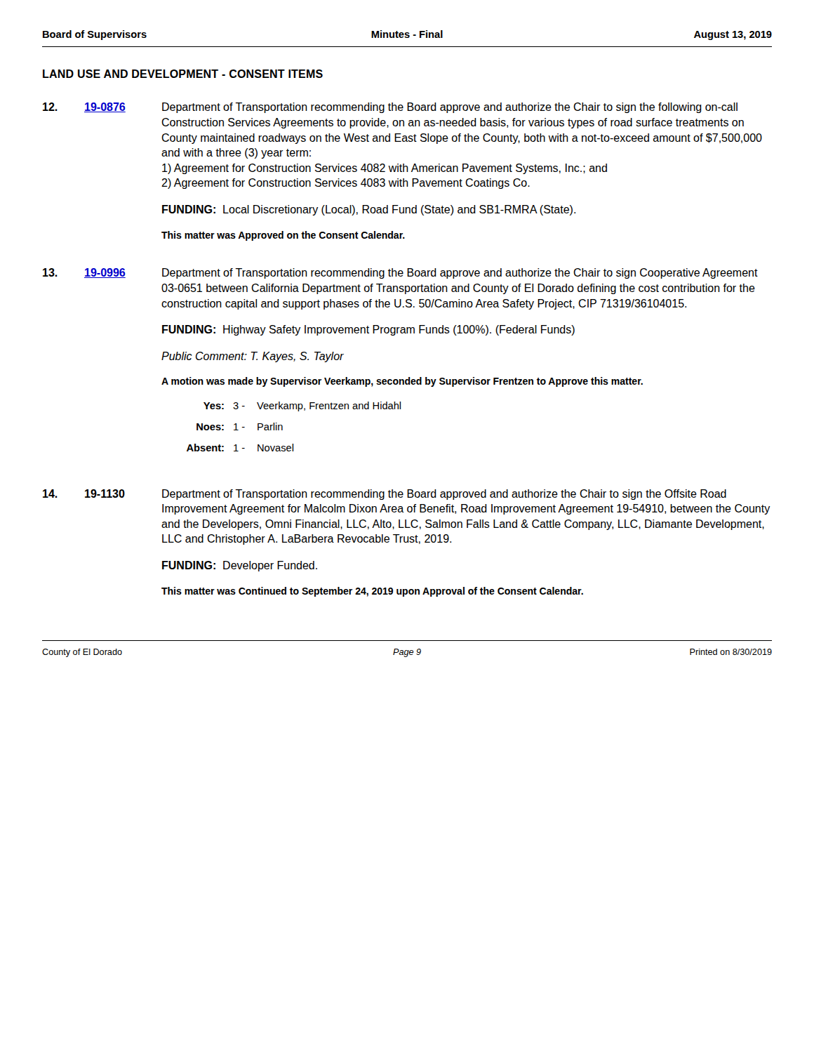Board of Supervisors
Minutes - Final
August 13, 2019
LAND USE AND DEVELOPMENT - CONSENT ITEMS
12.
19-0876
Department of Transportation recommending the Board approve and authorize the Chair to sign the following on-call Construction Services Agreements to provide, on an as-needed basis, for various types of road surface treatments on County maintained roadways on the West and East Slope of the County, both with a not-to-exceed amount of $7,500,000 and with a three (3) year term:
1) Agreement for Construction Services 4082 with American Pavement Systems, Inc.; and
2) Agreement for Construction Services 4083 with Pavement Coatings Co.
FUNDING: Local Discretionary (Local), Road Fund (State) and SB1-RMRA (State).
This matter was Approved on the Consent Calendar.
13.
19-0996
Department of Transportation recommending the Board approve and authorize the Chair to sign Cooperative Agreement 03-0651 between California Department of Transportation and County of El Dorado defining the cost contribution for the construction capital and support phases of the U.S. 50/Camino Area Safety Project, CIP 71319/36104015.
FUNDING: Highway Safety Improvement Program Funds (100%). (Federal Funds)
Public Comment: T. Kayes, S. Taylor
A motion was made by Supervisor Veerkamp, seconded by Supervisor Frentzen to Approve this matter.
Yes:
3 -
Veerkamp, Frentzen and Hidahl
Noes:
1 -
Parlin
Absent:
1 -
Novasel
14.
19-1130
Department of Transportation recommending the Board approved and authorize the Chair to sign the Offsite Road Improvement Agreement for Malcolm Dixon Area of Benefit, Road Improvement Agreement 19-54910, between the County and the Developers, Omni Financial, LLC, Alto, LLC, Salmon Falls Land & Cattle Company, LLC, Diamante Development, LLC and Christopher A. LaBarbera Revocable Trust, 2019.
FUNDING: Developer Funded.
This matter was Continued to September 24, 2019 upon Approval of the Consent Calendar.
County of El Dorado
Page 9
Printed on 8/30/2019